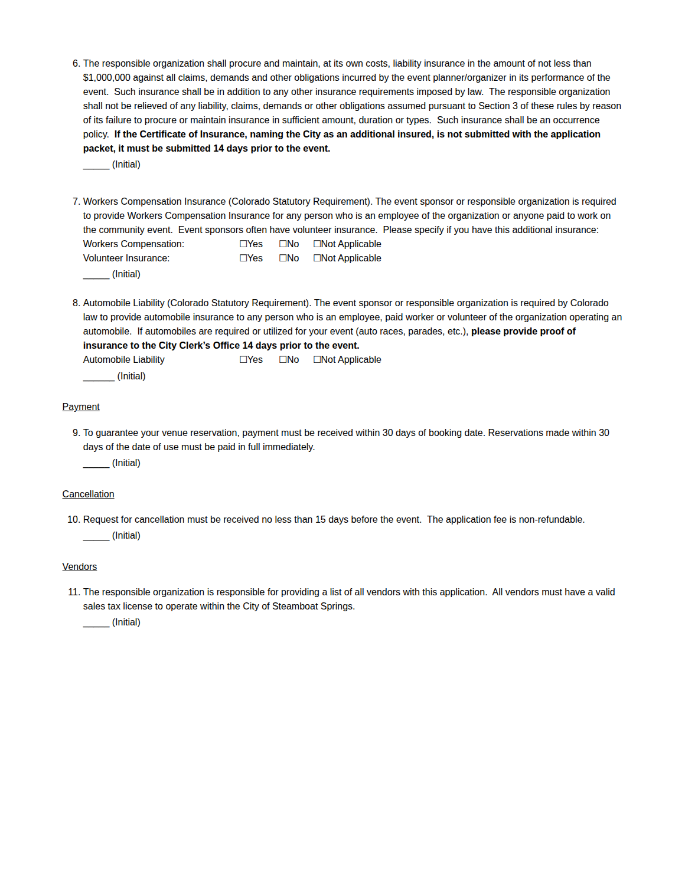The responsible organization shall procure and maintain, at its own costs, liability insurance in the amount of not less than $1,000,000 against all claims, demands and other obligations incurred by the event planner/organizer in its performance of the event. Such insurance shall be in addition to any other insurance requirements imposed by law. The responsible organization shall not be relieved of any liability, claims, demands or other obligations assumed pursuant to Section 3 of these rules by reason of its failure to procure or maintain insurance in sufficient amount, duration or types. Such insurance shall be an occurrence policy. If the Certificate of Insurance, naming the City as an additional insured, is not submitted with the application packet, it must be submitted 14 days prior to the event. _____ (Initial)
Workers Compensation Insurance (Colorado Statutory Requirement). The event sponsor or responsible organization is required to provide Workers Compensation Insurance for any person who is an employee of the organization or anyone paid to work on the community event. Event sponsors often have volunteer insurance. Please specify if you have this additional insurance: Workers Compensation:☐Yes☐No☐Not Applicable Volunteer Insurance:☐Yes☐No☐Not Applicable _____ (Initial)
Automobile Liability (Colorado Statutory Requirement). The event sponsor or responsible organization is required by Colorado law to provide automobile insurance to any person who is an employee, paid worker or volunteer of the organization operating an automobile. If automobiles are required or utilized for your event (auto races, parades, etc.), please provide proof of insurance to the City Clerk’s Office 14 days prior to the event. Automobile Liability☐Yes☐No☐Not Applicable ______ (Initial)
Payment
To guarantee your venue reservation, payment must be received within 30 days of booking date. Reservations made within 30 days of the date of use must be paid in full immediately. _____ (Initial)
Cancellation
Request for cancellation must be received no less than 15 days before the event. The application fee is non-refundable. _____ (Initial)
Vendors
The responsible organization is responsible for providing a list of all vendors with this application. All vendors must have a valid sales tax license to operate within the City of Steamboat Springs. _____ (Initial)